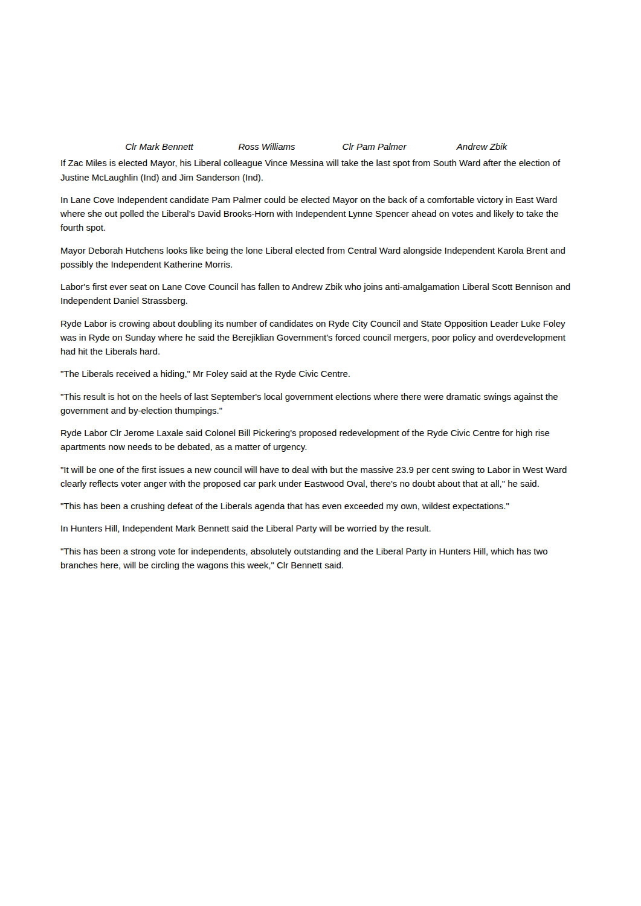Clr Mark Bennett
Ross Williams
Clr Pam Palmer
Andrew Zbik
If Zac Miles is elected Mayor, his Liberal colleague Vince Messina will take the last spot from South Ward after the election of Justine McLaughlin (Ind) and Jim Sanderson (Ind).
In Lane Cove Independent candidate Pam Palmer could be elected Mayor on the back of a comfortable victory in East Ward where she out polled the Liberal's David Brooks-Horn with Independent Lynne Spencer ahead on votes and likely to take the fourth spot.
Mayor Deborah Hutchens looks like being the lone Liberal elected from Central Ward alongside Independent Karola Brent and possibly the Independent Katherine Morris.
Labor's first ever seat on Lane Cove Council has fallen to Andrew Zbik who joins anti-amalgamation Liberal Scott Bennison and Independent Daniel Strassberg.
Ryde Labor is crowing about doubling its number of candidates on Ryde City Council and State Opposition Leader Luke Foley was in Ryde on Sunday where he said the Berejiklian Government's forced council mergers, poor policy and overdevelopment had hit the Liberals hard.
"The Liberals received a hiding," Mr Foley said at the Ryde Civic Centre.
"This result is hot on the heels of last September's local government elections where there were dramatic swings against the government and by-election thumpings."
Ryde Labor Clr Jerome Laxale said Colonel Bill Pickering's proposed redevelopment of the Ryde Civic Centre for high rise apartments now needs to be debated, as a matter of urgency.
"It will be one of the first issues a new council will have to deal with but the massive 23.9 per cent swing to Labor in West Ward clearly reflects voter anger with the proposed car park under Eastwood Oval, there's no doubt about that at all," he said.
"This has been a crushing defeat of the Liberals agenda that has even exceeded my own, wildest expectations."
In Hunters Hill, Independent Mark Bennett said the Liberal Party will be worried by the result.
"This has been a strong vote for independents, absolutely outstanding and the Liberal Party in Hunters Hill, which has two branches here, will be circling the wagons this week," Clr Bennett said.